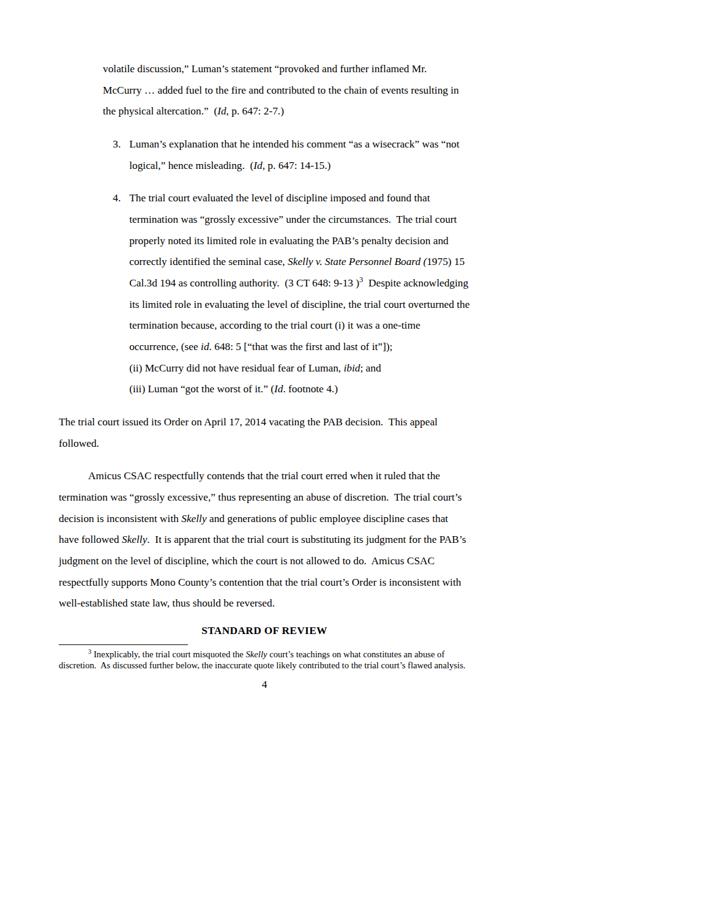volatile discussion,” Luman’s statement “provoked and further inflamed Mr. McCurry … added fuel to the fire and contributed to the chain of events resulting in the physical altercation.” (Id, p. 647: 2-7.)
Luman’s explanation that he intended his comment “as a wisecrack” was “not logical,” hence misleading. (Id, p. 647: 14-15.)
The trial court evaluated the level of discipline imposed and found that termination was “grossly excessive” under the circumstances. The trial court properly noted its limited role in evaluating the PAB’s penalty decision and correctly identified the seminal case, Skelly v. State Personnel Board (1975) 15 Cal.3d 194 as controlling authority. (3 CT 648: 9-13 )3 Despite acknowledging its limited role in evaluating the level of discipline, the trial court overturned the termination because, according to the trial court (i) it was a one-time occurrence, (see id. 648: 5 [“that was the first and last of it”]);
(ii) McCurry did not have residual fear of Luman, ibid; and
(iii) Luman “got the worst of it.” (Id. footnote 4.)
The trial court issued its Order on April 17, 2014 vacating the PAB decision. This appeal followed.
Amicus CSAC respectfully contends that the trial court erred when it ruled that the termination was “grossly excessive,” thus representing an abuse of discretion. The trial court’s decision is inconsistent with Skelly and generations of public employee discipline cases that have followed Skelly. It is apparent that the trial court is substituting its judgment for the PAB’s judgment on the level of discipline, which the court is not allowed to do. Amicus CSAC respectfully supports Mono County’s contention that the trial court’s Order is inconsistent with well-established state law, thus should be reversed.
STANDARD OF REVIEW
3 Inexplicably, the trial court misquoted the Skelly court’s teachings on what constitutes an abuse of discretion. As discussed further below, the inaccurate quote likely contributed to the trial court’s flawed analysis.
4